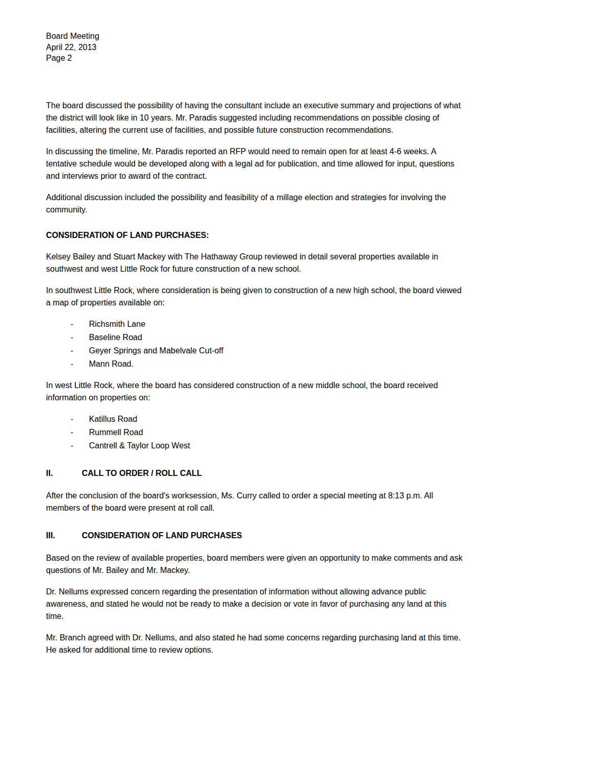Board Meeting
April 22, 2013
Page 2
The board discussed the possibility of having the consultant include an executive summary and projections of what the district will look like in 10 years. Mr. Paradis suggested including recommendations on possible closing of facilities, altering the current use of facilities, and possible future construction recommendations.
In discussing the timeline, Mr. Paradis reported an RFP would need to remain open for at least 4-6 weeks. A tentative schedule would be developed along with a legal ad for publication, and time allowed for input, questions and interviews prior to award of the contract.
Additional discussion included the possibility and feasibility of a millage election and strategies for involving the community.
CONSIDERATION OF LAND PURCHASES:
Kelsey Bailey and Stuart Mackey with The Hathaway Group reviewed in detail several properties available in southwest and west Little Rock for future construction of a new school.
In southwest Little Rock, where consideration is being given to construction of a new high school, the board viewed a map of properties available on:
Richsmith Lane
Baseline Road
Geyer Springs and Mabelvale Cut-off
Mann Road.
In west Little Rock, where the board has considered construction of a new middle school, the board received information on properties on:
Katillus Road
Rummell Road
Cantrell & Taylor Loop West
II. CALL TO ORDER / ROLL CALL
After the conclusion of the board's worksession, Ms. Curry called to order a special meeting at 8:13 p.m. All members of the board were present at roll call.
III. CONSIDERATION OF LAND PURCHASES
Based on the review of available properties, board members were given an opportunity to make comments and ask questions of Mr. Bailey and Mr. Mackey.
Dr. Nellums expressed concern regarding the presentation of information without allowing advance public awareness, and stated he would not be ready to make a decision or vote in favor of purchasing any land at this time.
Mr. Branch agreed with Dr. Nellums, and also stated he had some concerns regarding purchasing land at this time. He asked for additional time to review options.